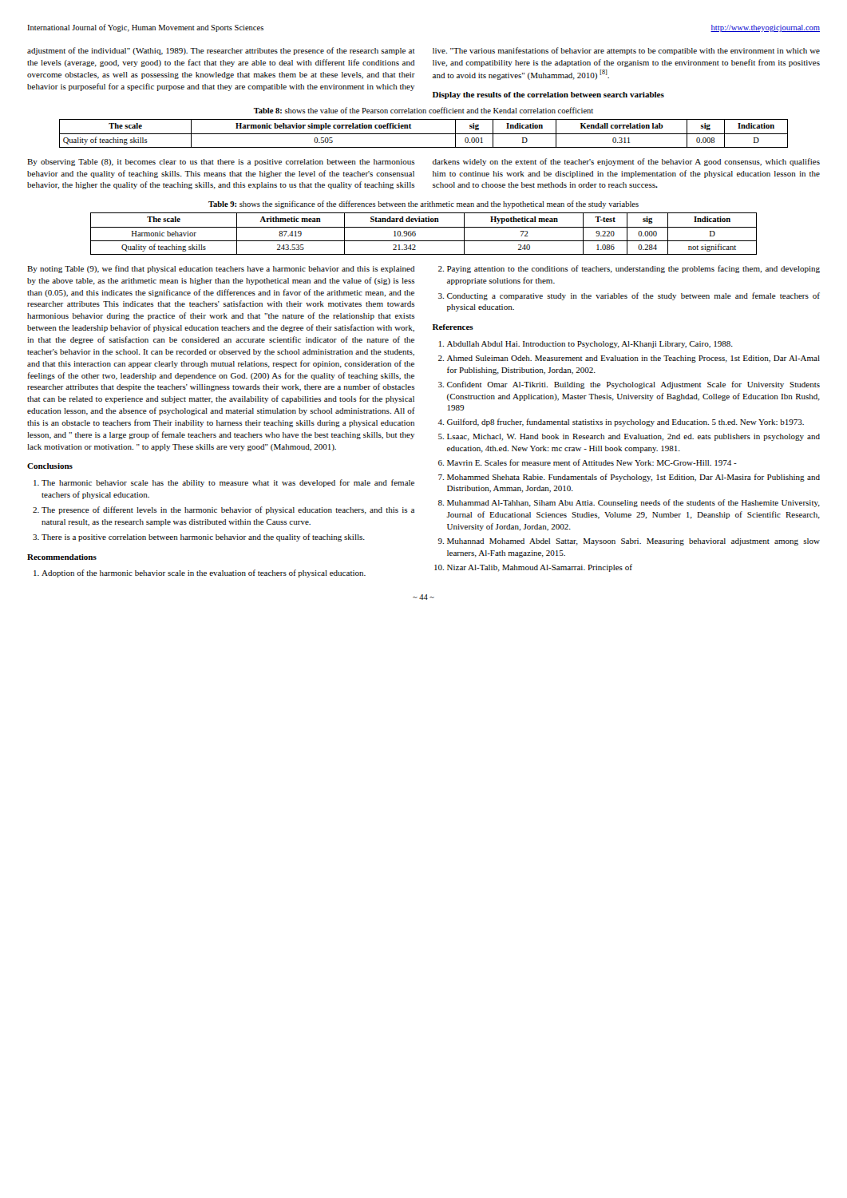International Journal of Yogic, Human Movement and Sports Sciences http://www.theyogicjournal.com
adjustment of the individual" (Wathiq, 1989). The researcher attributes the presence of the research sample at the levels (average, good, very good) to the fact that they are able to deal with different life conditions and overcome obstacles, as well as possessing the knowledge that makes them be at these levels, and that their behavior is purposeful for a specific purpose and that they are compatible with the environment in which they live. "The various manifestations of behavior are attempts to be compatible with the environment in which we live, and compatibility here is the adaptation of the organism to the environment to benefit from its positives and to avoid its negatives" (Muhammad, 2010) [8].
Display the results of the correlation between search variables
Table 8: shows the value of the Pearson correlation coefficient and the Kendal correlation coefficient
| The scale | Harmonic behavior simple correlation coefficient | sig | Indication | Kendall correlation lab | sig | Indication |
| --- | --- | --- | --- | --- | --- | --- |
| Quality of teaching skills | 0.505 | 0.001 | D | 0.311 | 0.008 | D |
By observing Table (8), it becomes clear to us that there is a positive correlation between the harmonious behavior and the quality of teaching skills. This means that the higher the level of the teacher's consensual behavior, the higher the quality of the teaching skills, and this explains to us that the quality of teaching skills darkens widely on the extent of the teacher's enjoyment of the behavior A good consensus, which qualifies him to continue his work and be disciplined in the implementation of the physical education lesson in the school and to choose the best methods in order to reach success.
Table 9: shows the significance of the differences between the arithmetic mean and the hypothetical mean of the study variables
| The scale | Arithmetic mean | Standard deviation | Hypothetical mean | T-test | sig | Indication |
| --- | --- | --- | --- | --- | --- | --- |
| Harmonic behavior | 87.419 | 10.966 | 72 | 9.220 | 0.000 | D |
| Quality of teaching skills | 243.535 | 21.342 | 240 | 1.086 | 0.284 | not significant |
By noting Table (9), we find that physical education teachers have a harmonic behavior and this is explained by the above table, as the arithmetic mean is higher than the hypothetical mean and the value of (sig) is less than (0.05), and this indicates the significance of the differences and in favor of the arithmetic mean, and the researcher attributes This indicates that the teachers' satisfaction with their work motivates them towards harmonious behavior during the practice of their work and that "the nature of the relationship that exists between the leadership behavior of physical education teachers and the degree of their satisfaction with work, in that the degree of satisfaction can be considered an accurate scientific indicator of the nature of the teacher's behavior in the school. It can be recorded or observed by the school administration and the students, and that this interaction can appear clearly through mutual relations, respect for opinion, consideration of the feelings of the other two, leadership and dependence on God. (200) As for the quality of teaching skills, the researcher attributes that despite the teachers' willingness towards their work, there are a number of obstacles that can be related to experience and subject matter, the availability of capabilities and tools for the physical education lesson, and the absence of psychological and material stimulation by school administrations. All of this is an obstacle to teachers from Their inability to harness their teaching skills during a physical education lesson, and " there is a large group of female teachers and teachers who have the best teaching skills, but they lack motivation or motivation. " to apply These skills are very good" (Mahmoud, 2001).
Conclusions
The harmonic behavior scale has the ability to measure what it was developed for male and female teachers of physical education.
The presence of different levels in the harmonic behavior of physical education teachers, and this is a natural result, as the research sample was distributed within the Causs curve.
There is a positive correlation between harmonic behavior and the quality of teaching skills.
Recommendations
Adoption of the harmonic behavior scale in the evaluation of teachers of physical education.
Paying attention to the conditions of teachers, understanding the problems facing them, and developing appropriate solutions for them.
Conducting a comparative study in the variables of the study between male and female teachers of physical education.
References
Abdullah Abdul Hai. Introduction to Psychology, Al-Khanji Library, Cairo, 1988.
Ahmed Suleiman Odeh. Measurement and Evaluation in the Teaching Process, 1st Edition, Dar Al-Amal for Publishing, Distribution, Jordan, 2002.
Confident Omar Al-Tikriti. Building the Psychological Adjustment Scale for University Students (Construction and Application), Master Thesis, University of Baghdad, College of Education Ibn Rushd, 1989
Guilford, dp8 frucher, fundamental statistixs in psychology and Education. 5 th.ed. New York: b1973.
Lsaac, Michacl, W. Hand book in Research and Evaluation, 2nd ed. eats publishers in psychology and education, 4th.ed. New York: mc craw - Hill book company. 1981.
Mavrin E. Scales for measure ment of Attitudes New York: MC-Grow-Hill. 1974 -
Mohammed Shehata Rabie. Fundamentals of Psychology, 1st Edition, Dar Al-Masira for Publishing and Distribution, Amman, Jordan, 2010.
Muhammad Al-Tahhan, Siham Abu Attia. Counseling needs of the students of the Hashemite University, Journal of Educational Sciences Studies, Volume 29, Number 1, Deanship of Scientific Research, University of Jordan, Jordan, 2002.
Muhannad Mohamed Abdel Sattar, Maysoon Sabri. Measuring behavioral adjustment among slow learners, Al-Fath magazine, 2015.
Nizar Al-Talib, Mahmoud Al-Samarrai. Principles of
~ 44 ~